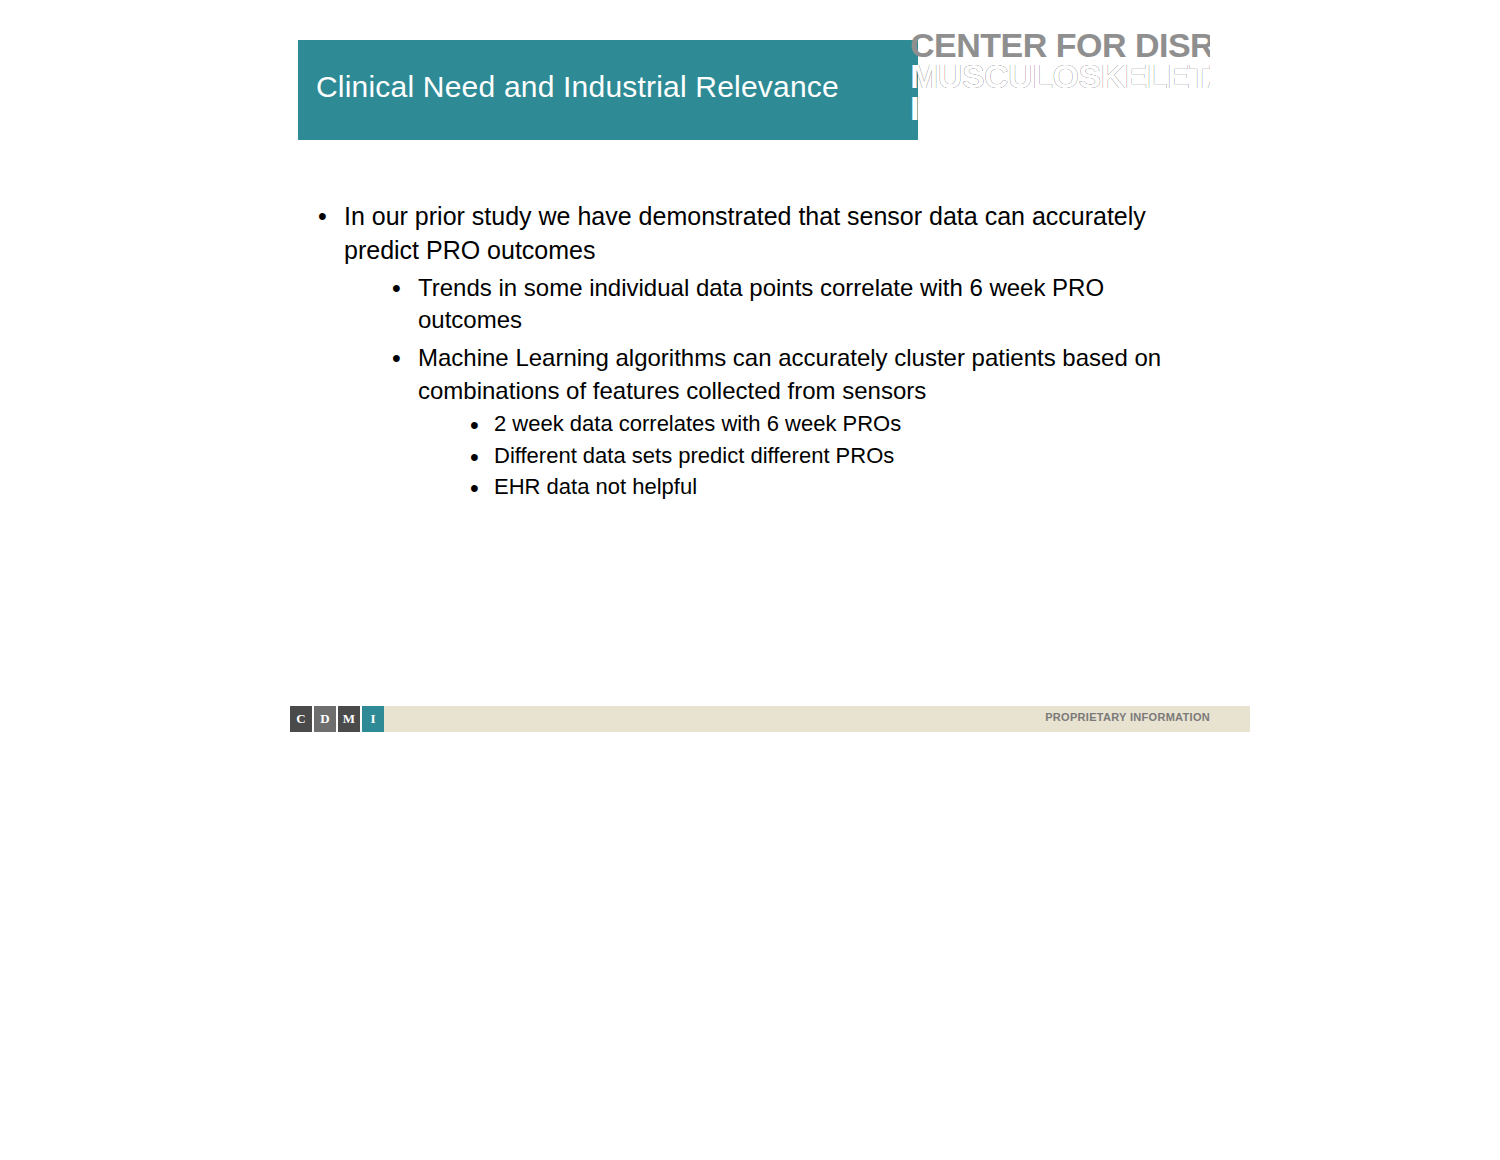Clinical Need and Industrial Relevance
CENTER FOR DISRUPTIVE MUSCULOSKELETAL INNOVATIONS
In our prior study we have demonstrated that sensor data can accurately predict PRO outcomes
Trends in some individual data points correlate with 6 week PRO outcomes
Machine Learning algorithms can accurately cluster patients based on combinations of features collected from sensors
2 week data correlates with 6 week PROs
Different data sets predict different PROs
EHR data not helpful
C
D
M
I
PROPRIETARY INFORMATION